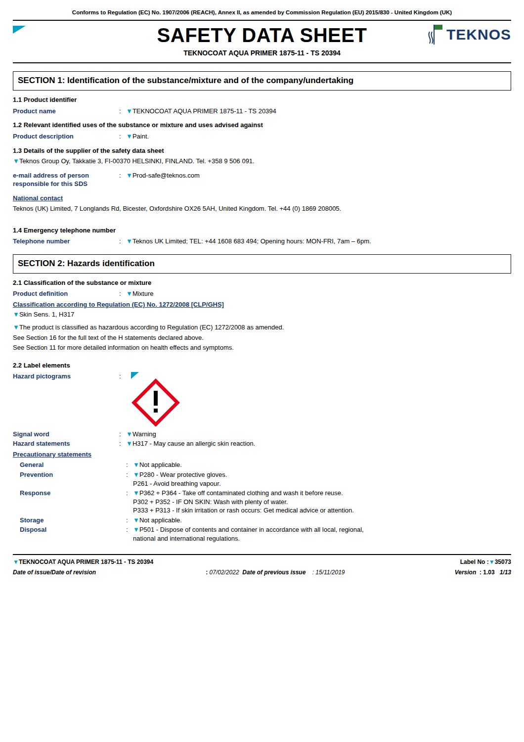Conforms to Regulation (EC) No. 1907/2006 (REACH), Annex II, as amended by Commission Regulation (EU) 2015/830 - United Kingdom (UK)
TEKNOS
SAFETY DATA SHEET
TEKNOCOAT AQUA PRIMER 1875-11 - TS 20394
SECTION 1: Identification of the substance/mixture and of the company/undertaking
1.1 Product identifier
| Product name | : | ▼ TEKNOCOAT AQUA PRIMER 1875-11 - TS 20394 |
1.2 Relevant identified uses of the substance or mixture and uses advised against
| Product description | : | ▼ Paint. |
1.3 Details of the supplier of the safety data sheet
▼Teknos Group Oy, Takkatie 3, FI-00370 HELSINKI, FINLAND. Tel. +358 9 506 091.
| e-mail address of person responsible for this SDS | : | ▼ Prod-safe@teknos.com |
National contact
Teknos (UK) Limited, 7 Longlands Rd, Bicester, Oxfordshire OX26 5AH, United Kingdom. Tel. +44 (0) 1869 208005.
1.4 Emergency telephone number
| Telephone number | : | ▼ Teknos UK Limited; TEL: +44 1608 683 494; Opening hours: MON-FRI, 7am – 6pm. |
SECTION 2: Hazards identification
2.1 Classification of the substance or mixture
| Product definition | : | ▼ Mixture |
Classification according to Regulation (EC) No. 1272/2008 [CLP/GHS]
▼Skin Sens. 1, H317
▼The product is classified as hazardous according to Regulation (EC) 1272/2008 as amended.
See Section 16 for the full text of the H statements declared above.
See Section 11 for more detailed information on health effects and symptoms.
2.2 Label elements
| Hazard pictograms | : | |
| Signal word | : | ▼ Warning |
| Hazard statements | : | ▼ H317 - May cause an allergic skin reaction. |
Precautionary statements
| General | : | ▼ Not applicable. |
| Prevention | : | ▼ P280 - Wear protective gloves. P261 - Avoid breathing vapour. |
| Response | : | ▼ P362 + P364 - Take off contaminated clothing and wash it before reuse. P302 + P352 - IF ON SKIN: Wash with plenty of water. P333 + P313 - If skin irritation or rash occurs: Get medical advice or attention. |
| Storage | : | ▼ Not applicable. |
| Disposal | : | ▼ P501 - Dispose of contents and container in accordance with all local, regional, national and international regulations. |
▼TEKNOCOAT AQUA PRIMER 1875-11 - TS 20394 Label No :▼35073
Date of issue/Date of revision : 07/02/2022 Date of previous issue : 15/11/2019 Version : 1.03 1/13